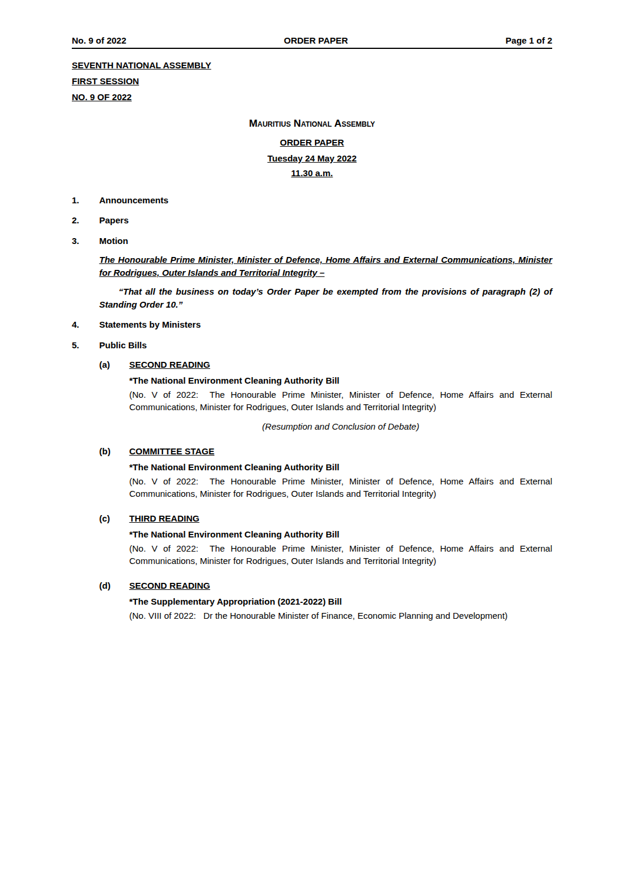No. 9 of 2022 ORDER PAPER Page 1 of 2
SEVENTH NATIONAL ASSEMBLY
FIRST SESSION
NO. 9 OF 2022
Mauritius National Assembly
ORDER PAPER
Tuesday 24 May 2022
11.30 a.m.
Announcements
Papers
Motion
The Honourable Prime Minister, Minister of Defence, Home Affairs and External Communications, Minister for Rodrigues, Outer Islands and Territorial Integrity –
“That all the business on today’s Order Paper be exempted from the provisions of paragraph (2) of Standing Order 10.”
Statements by Ministers
Public Bills
SECOND READING
*The National Environment Cleaning Authority Bill
(No. V of 2022: The Honourable Prime Minister, Minister of Defence, Home Affairs and External Communications, Minister for Rodrigues, Outer Islands and Territorial Integrity)
(Resumption and Conclusion of Debate)
COMMITTEE STAGE
*The National Environment Cleaning Authority Bill
(No. V of 2022: The Honourable Prime Minister, Minister of Defence, Home Affairs and External Communications, Minister for Rodrigues, Outer Islands and Territorial Integrity)
THIRD READING
*The National Environment Cleaning Authority Bill
(No. V of 2022: The Honourable Prime Minister, Minister of Defence, Home Affairs and External Communications, Minister for Rodrigues, Outer Islands and Territorial Integrity)
SECOND READING
*The Supplementary Appropriation (2021-2022) Bill
(No. VIII of 2022: Dr the Honourable Minister of Finance, Economic Planning and Development)